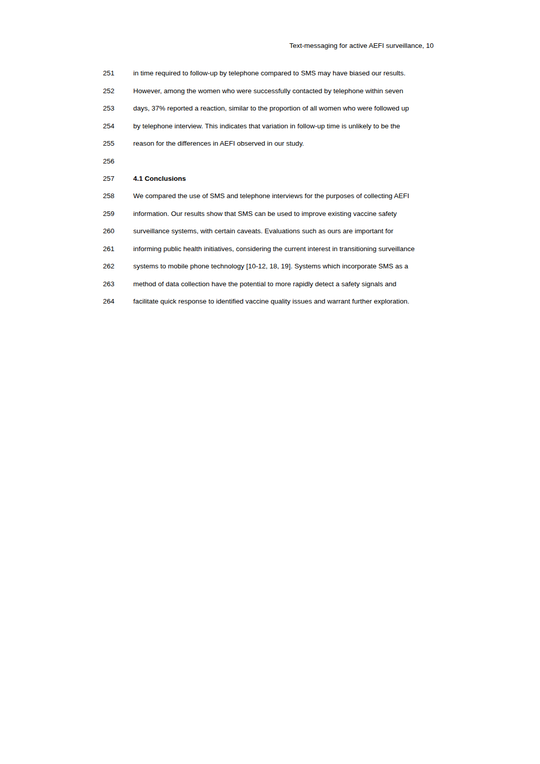Text-messaging for active AEFI surveillance, 10
251in time required to follow-up by telephone compared to SMS may have biased our results.
252 However, among the women who were successfully contacted by telephone within seven
253days, 37% reported a reaction, similar to the proportion of all women who were followed up
254by telephone interview. This indicates that variation in follow-up time is unlikely to be the
255reason for the differences in AEFI observed in our study.
256
2574.1 Conclusions
258 We compared the use of SMS and telephone interviews for the purposes of collecting AEFI
259information. Our results show that SMS can be used to improve existing vaccine safety
260surveillance systems, with certain caveats. Evaluations such as ours are important for
261informing public health initiatives, considering the current interest in transitioning surveillance
262systems to mobile phone technology [10-12, 18, 19]. Systems which incorporate SMS as a
263method of data collection have the potential to more rapidly detect a safety signals and
264facilitate quick response to identified vaccine quality issues and warrant further exploration.